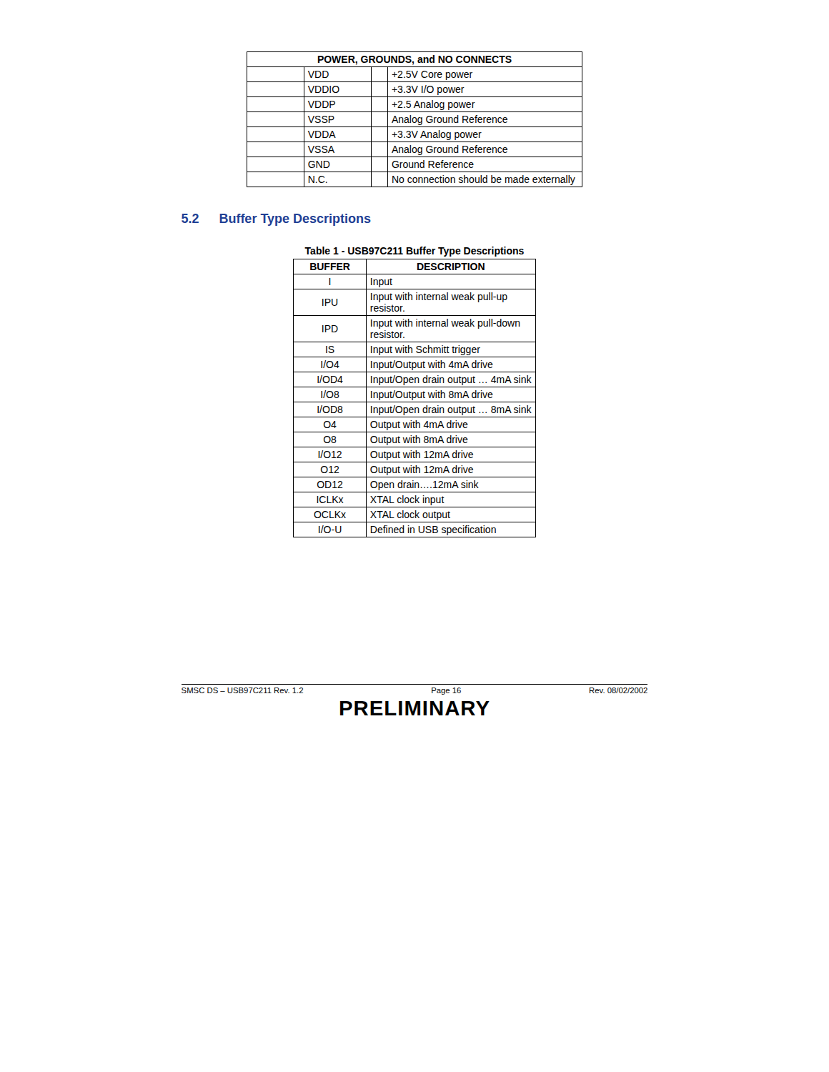| POWER, GROUNDS, and NO CONNECTS |
| | VDD | | +2.5V Core power |
| | VDDIO | | +3.3V I/O power |
| | VDDP | | +2.5 Analog power |
| | VSSP | | Analog Ground Reference |
| | VDDA | | +3.3V Analog power |
| | VSSA | | Analog Ground Reference |
| | GND | | Ground Reference |
| | N.C. | | No connection should be made externally |
5.2 Buffer Type Descriptions
Table 1 - USB97C211 Buffer Type Descriptions
| BUFFER | DESCRIPTION |
| --- | --- |
| I | Input |
| IPU | Input with internal weak pull-up resistor. |
| IPD | Input with internal weak pull-down resistor. |
| IS | Input with Schmitt trigger |
| I/O4 | Input/Output with 4mA drive |
| I/OD4 | Input/Open drain output … 4mA sink |
| I/O8 | Input/Output with 8mA drive |
| I/OD8 | Input/Open drain output … 8mA sink |
| O4 | Output with 4mA drive |
| O8 | Output with 8mA drive |
| I/O12 | Output with 12mA drive |
| O12 | Output with 12mA drive |
| OD12 | Open drain….12mA sink |
| ICLKx | XTAL clock input |
| OCLKx | XTAL clock output |
| I/O-U | Defined in USB specification |
SMSC DS – USB97C211 Rev. 1.2 Page 16 Rev. 08/02/2002
PRELIMINARY